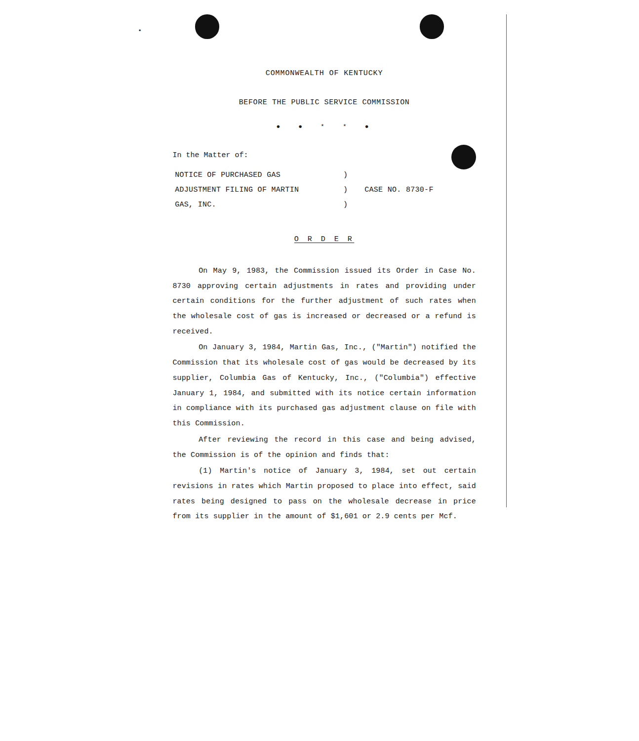•
COMMONWEALTH OF KENTUCKY
BEFORE THE PUBLIC SERVICE COMMISSION
● ● * * ●
In the Matter of:
| NOTICE OF PURCHASED GAS | ) | |
| ADJUSTMENT FILING OF MARTIN | ) | CASE NO. 8730-F |
| GAS, INC. | ) | |
O R D E R
On May 9, 1983, the Commission issued its Order in Case No. 8730 approving certain adjustments in rates and providing under certain conditions for the further adjustment of such rates when the wholesale cost of gas is increased or decreased or a refund is received.
On January 3, 1984, Martin Gas, Inc., ("Martin") notified the Commission that its wholesale cost of gas would be decreased by its supplier, Columbia Gas of Kentucky, Inc., ("Columbia") effective January 1, 1984, and submitted with its notice certain information in compliance with its purchased gas adjustment clause on file with this Commission.
After reviewing the record in this case and being advised, the Commission is of the opinion and finds that:
(1) Martin's notice of January 3, 1984, set out certain revisions in rates which Martin proposed to place into effect, said rates being designed to pass on the wholesale decrease in price from its supplier in the amount of $1,601 or 2.9 cents per Mcf.